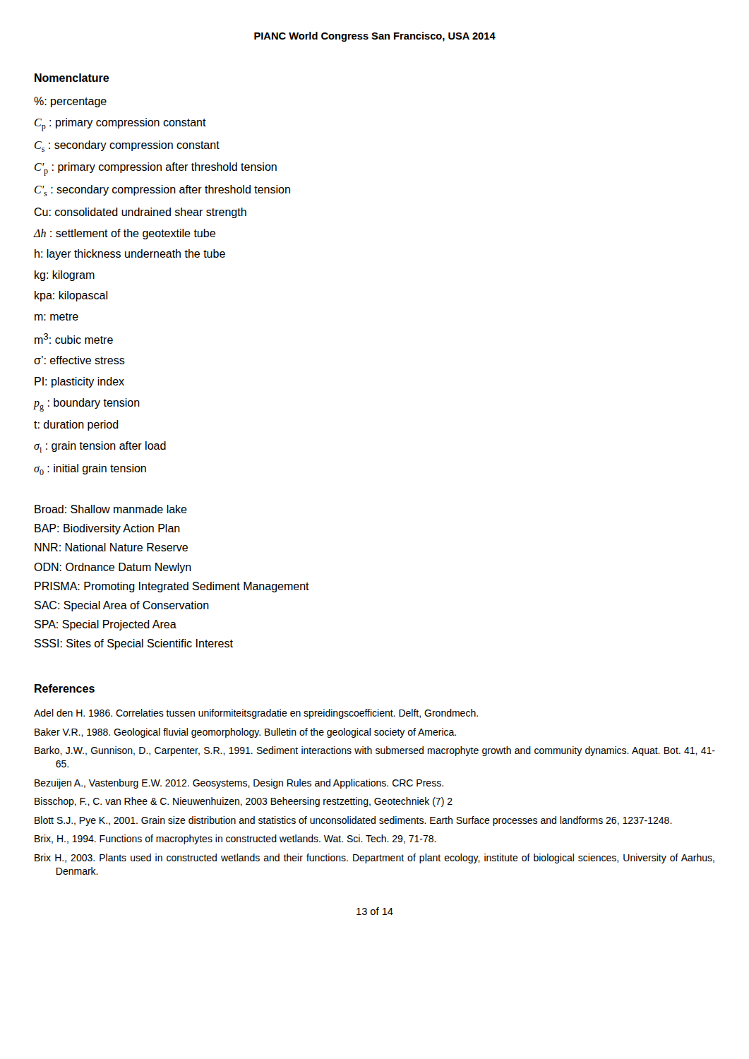PIANC World Congress San Francisco, USA 2014
Nomenclature
%: percentage
Cp : primary compression constant
Cs : secondary compression constant
C'p : primary compression after threshold tension
C's : secondary compression after threshold tension
Cu: consolidated undrained shear strength
Δh : settlement of the geotextile tube
h: layer thickness underneath the tube
kg: kilogram
kpa: kilopascal
m: metre
m3: cubic metre
σ’: effective stress
PI: plasticity index
pg : boundary tension
t: duration period
σi : grain tension after load
σ0 : initial grain tension
Broad: Shallow manmade lake
BAP: Biodiversity Action Plan
NNR: National Nature Reserve
ODN: Ordnance Datum Newlyn
PRISMA: Promoting Integrated Sediment Management
SAC: Special Area of Conservation
SPA: Special Projected Area
SSSI: Sites of Special Scientific Interest
References
Adel den H. 1986. Correlaties tussen uniformiteitsgradatie en spreidingscoefficient. Delft, Grondmech.
Baker V.R., 1988. Geological fluvial geomorphology. Bulletin of the geological society of America.
Barko, J.W., Gunnison, D., Carpenter, S.R., 1991. Sediment interactions with submersed macrophyte growth and community dynamics. Aquat. Bot. 41, 41-65.
Bezuijen A., Vastenburg E.W. 2012. Geosystems, Design Rules and Applications. CRC Press.
Bisschop, F., C. van Rhee & C. Nieuwenhuizen, 2003 Beheersing restzetting, Geotechniek (7) 2
Blott S.J., Pye K., 2001. Grain size distribution and statistics of unconsolidated sediments. Earth Surface processes and landforms 26, 1237-1248.
Brix, H., 1994. Functions of macrophytes in constructed wetlands. Wat. Sci. Tech. 29, 71-78.
Brix H., 2003. Plants used in constructed wetlands and their functions. Department of plant ecology, institute of biological sciences, University of Aarhus, Denmark.
13 of 14